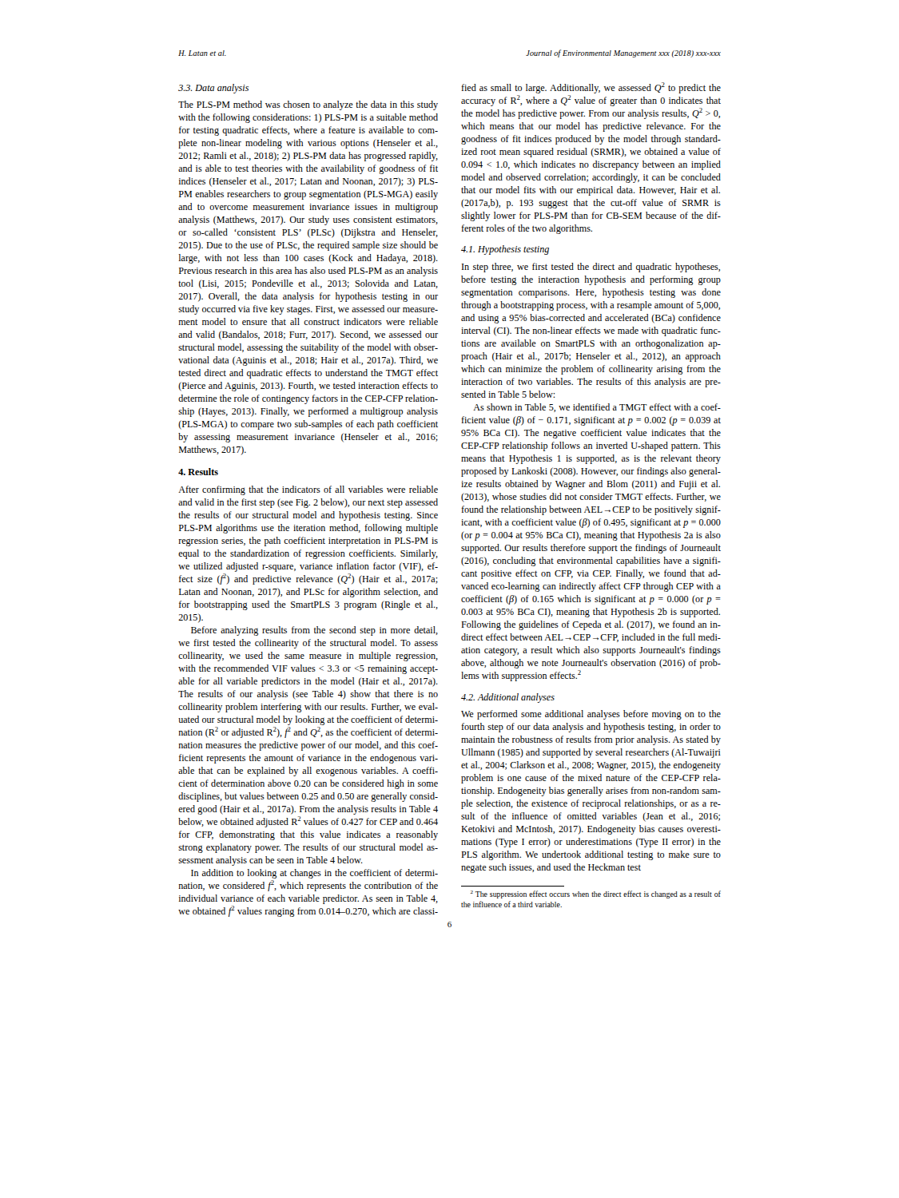H. Latan et al.
Journal of Environmental Management xxx (2018) xxx-xxx
3.3. Data analysis
The PLS-PM method was chosen to analyze the data in this study with the following considerations: 1) PLS-PM is a suitable method for testing quadratic effects, where a feature is available to complete non-linear modeling with various options (Henseler et al., 2012; Ramli et al., 2018); 2) PLS-PM data has progressed rapidly, and is able to test theories with the availability of goodness of fit indices (Henseler et al., 2017; Latan and Noonan, 2017); 3) PLS-PM enables researchers to group segmentation (PLS-MGA) easily and to overcome measurement invariance issues in multigroup analysis (Matthews, 2017). Our study uses consistent estimators, or so-called ‘consistent PLS’ (PLSc) (Dijkstra and Henseler, 2015). Due to the use of PLSc, the required sample size should be large, with not less than 100 cases (Kock and Hadaya, 2018). Previous research in this area has also used PLS-PM as an analysis tool (Lisi, 2015; Pondeville et al., 2013; Solovida and Latan, 2017). Overall, the data analysis for hypothesis testing in our study occurred via five key stages. First, we assessed our measurement model to ensure that all construct indicators were reliable and valid (Bandalos, 2018; Furr, 2017). Second, we assessed our structural model, assessing the suitability of the model with observational data (Aguinis et al., 2018; Hair et al., 2017a). Third, we tested direct and quadratic effects to understand the TMGT effect (Pierce and Aguinis, 2013). Fourth, we tested interaction effects to determine the role of contingency factors in the CEP-CFP relationship (Hayes, 2013). Finally, we performed a multigroup analysis (PLS-MGA) to compare two sub-samples of each path coefficient by assessing measurement invariance (Henseler et al., 2016; Matthews, 2017).
4. Results
After confirming that the indicators of all variables were reliable and valid in the first step (see Fig. 2 below), our next step assessed the results of our structural model and hypothesis testing. Since PLS-PM algorithms use the iteration method, following multiple regression series, the path coefficient interpretation in PLS-PM is equal to the standardization of regression coefficients. Similarly, we utilized adjusted r-square, variance inflation factor (VIF), effect size (f2) and predictive relevance (Q2) (Hair et al., 2017a; Latan and Noonan, 2017), and PLSc for algorithm selection, and for bootstrapping used the SmartPLS 3 program (Ringle et al., 2015).
Before analyzing results from the second step in more detail, we first tested the collinearity of the structural model. To assess collinearity, we used the same measure in multiple regression, with the recommended VIF values < 3.3 or <5 remaining acceptable for all variable predictors in the model (Hair et al., 2017a). The results of our analysis (see Table 4) show that there is no collinearity problem interfering with our results. Further, we evaluated our structural model by looking at the coefficient of determination (R2 or adjusted R2), f2 and Q2, as the coefficient of determination measures the predictive power of our model, and this coefficient represents the amount of variance in the endogenous variable that can be explained by all exogenous variables. A coefficient of determination above 0.20 can be considered high in some disciplines, but values between 0.25 and 0.50 are generally considered good (Hair et al., 2017a). From the analysis results in Table 4 below, we obtained adjusted R2 values of 0.427 for CEP and 0.464 for CFP, demonstrating that this value indicates a reasonably strong explanatory power. The results of our structural model assessment analysis can be seen in Table 4 below.
In addition to looking at changes in the coefficient of determination, we considered f2, which represents the contribution of the individual variance of each variable predictor. As seen in Table 4, we obtained f2 values ranging from 0.014–0.270, which are classified as small to large. Additionally, we assessed Q2 to predict the accuracy of R2, where a Q2 value of greater than 0 indicates that the model has predictive power. From our analysis results, Q2 > 0, which means that our model has predictive relevance. For the goodness of fit indices produced by the model through standardized root mean squared residual (SRMR), we obtained a value of 0.094 < 1.0, which indicates no discrepancy between an implied model and observed correlation; accordingly, it can be concluded that our model fits with our empirical data. However, Hair et al. (2017a,b), p. 193 suggest that the cut-off value of SRMR is slightly lower for PLS-PM than for CB-SEM because of the different roles of the two algorithms.
4.1. Hypothesis testing
In step three, we first tested the direct and quadratic hypotheses, before testing the interaction hypothesis and performing group segmentation comparisons. Here, hypothesis testing was done through a bootstrapping process, with a resample amount of 5,000, and using a 95% bias-corrected and accelerated (BCa) confidence interval (CI). The non-linear effects we made with quadratic functions are available on SmartPLS with an orthogonalization approach (Hair et al., 2017b; Henseler et al., 2012), an approach which can minimize the problem of collinearity arising from the interaction of two variables. The results of this analysis are presented in Table 5 below:
As shown in Table 5, we identified a TMGT effect with a coefficient value (β) of − 0.171, significant at p = 0.002 (p = 0.039 at 95% BCa CI). The negative coefficient value indicates that the CEP-CFP relationship follows an inverted U-shaped pattern. This means that Hypothesis 1 is supported, as is the relevant theory proposed by Lankoski (2008). However, our findings also generalize results obtained by Wagner and Blom (2011) and Fujii et al. (2013), whose studies did not consider TMGT effects. Further, we found the relationship between AEL→CEP to be positively significant, with a coefficient value (β) of 0.495, significant at p = 0.000 (or p = 0.004 at 95% BCa CI), meaning that Hypothesis 2a is also supported. Our results therefore support the findings of Journeault (2016), concluding that environmental capabilities have a significant positive effect on CFP, via CEP. Finally, we found that advanced eco-learning can indirectly affect CFP through CEP with a coefficient (β) of 0.165 which is significant at p = 0.000 (or p = 0.003 at 95% BCa CI), meaning that Hypothesis 2b is supported. Following the guidelines of Cepeda et al. (2017), we found an indirect effect between AEL→CEP→CFP, included in the full mediation category, a result which also supports Journeault's findings above, although we note Journeault's observation (2016) of problems with suppression effects.2
4.2. Additional analyses
We performed some additional analyses before moving on to the fourth step of our data analysis and hypothesis testing, in order to maintain the robustness of results from prior analysis. As stated by Ullmann (1985) and supported by several researchers (Al-Tuwaijri et al., 2004; Clarkson et al., 2008; Wagner, 2015), the endogeneity problem is one cause of the mixed nature of the CEP-CFP relationship. Endogeneity bias generally arises from non-random sample selection, the existence of reciprocal relationships, or as a result of the influence of omitted variables (Jean et al., 2016; Ketokivi and McIntosh, 2017). Endogeneity bias causes overestimations (Type I error) or underestimations (Type II error) in the PLS algorithm. We undertook additional testing to make sure to negate such issues, and used the Heckman test
2 The suppression effect occurs when the direct effect is changed as a result of the influence of a third variable.
6